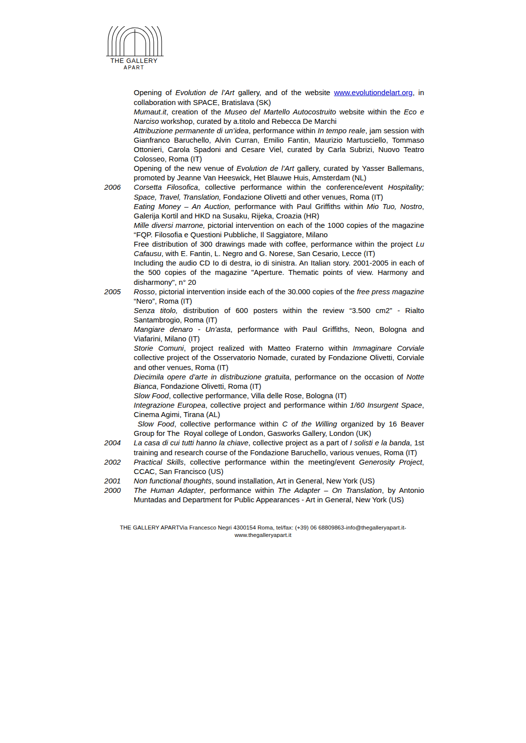THE GALLERY
APART
Opening of Evolution de l’Art gallery, and of the website www.evolutiondelart.org, in collaboration with SPACE, Bratislava (SK)
Mumaut.it, creation of the Museo del Martello Autocostruito website within the Eco e Narciso workshop, curated by a.titolo and Rebecca De Marchi
Attribuzione permanente di un’idea, performance within In tempo reale, jam session with Gianfranco Baruchello, Alvin Curran, Emilio Fantin, Maurizio Martusciello, Tommaso Ottonieri, Carola Spadoni and Cesare Viel, curated by Carla Subrizi, Nuovo Teatro Colosseo, Roma (IT)
Opening of the new venue of Evolution de l’Art gallery, curated by Yasser Ballemans, promoted by Jeanne Van Heeswick, Het Blauwe Huis, Amsterdam (NL)
2006
Corsetta Filosofica, collective performance within the conference/event Hospitality; Space, Travel, Translation, Fondazione Olivetti and other venues, Roma (IT)
Eating Money – An Auction, performance with Paul Griffiths within Mio Tuo, Nostro, Galerija Kortil and HKD na Susaku, Rijeka, Croazia (HR)
Mille diversi marrone, pictorial intervention on each of the 1000 copies of the magazine “FQP. Filosofia e Questioni Pubbliche, Il Saggiatore, Milano
Free distribution of 300 drawings made with coffee, performance within the project Lu Cafausu, with E. Fantin, L. Negro and G. Norese, San Cesario, Lecce (IT)
Including the audio CD Io di destra, io di sinistra. An Italian story. 2001-2005 in each of the 500 copies of the magazine "Aperture. Thematic points of view. Harmony and disharmony", n° 20
2005
Rosso, pictorial intervention inside each of the 30.000 copies of the free press magazine “Nero”, Roma (IT)
Senza titolo, distribution of 600 posters within the review “3.500 cm2” - Rialto Santambrogio, Roma (IT)
Mangiare denaro - Un’asta, performance with Paul Griffiths, Neon, Bologna and Viafarini, Milano (IT)
Storie Comuni, project realized with Matteo Fraterno within Immaginare Corviale collective project of the Osservatorio Nomade, curated by Fondazione Olivetti, Corviale and other venues, Roma (IT)
Diecimila opere d’arte in distribuzione gratuita, performance on the occasion of Notte Bianca, Fondazione Olivetti, Roma (IT)
Slow Food, collective performance, Villa delle Rose, Bologna (IT)
Integrazione Europea, collective project and performance within 1/60 Insurgent Space, Cinema Agimi, Tirana (AL)
Slow Food, collective performance within C of the Willing organized by 16 Beaver Group for The Royal college of London, Gasworks Gallery, London (UK)
2004
La casa di cui tutti hanno la chiave, collective project as a part of I solisti e la banda, 1st training and research course of the Fondazione Baruchello, various venues, Roma (IT)
2002
Practical Skills, collective performance within the meeting/event Generosity Project, CCAC, San Francisco (US)
2001
Non functional thoughts, sound installation, Art in General, New York (US)
2000
The Human Adapter, performance within The Adapter – On Translation, by Antonio Muntadas and Department for Public Appearances - Art in General, New York (US)
THE GALLERY APARTVia Francesco Negri 4300154 Roma, tel/fax: (+39) 06 68809863-info@thegalleryapart.it-www.thegalleryapart.it